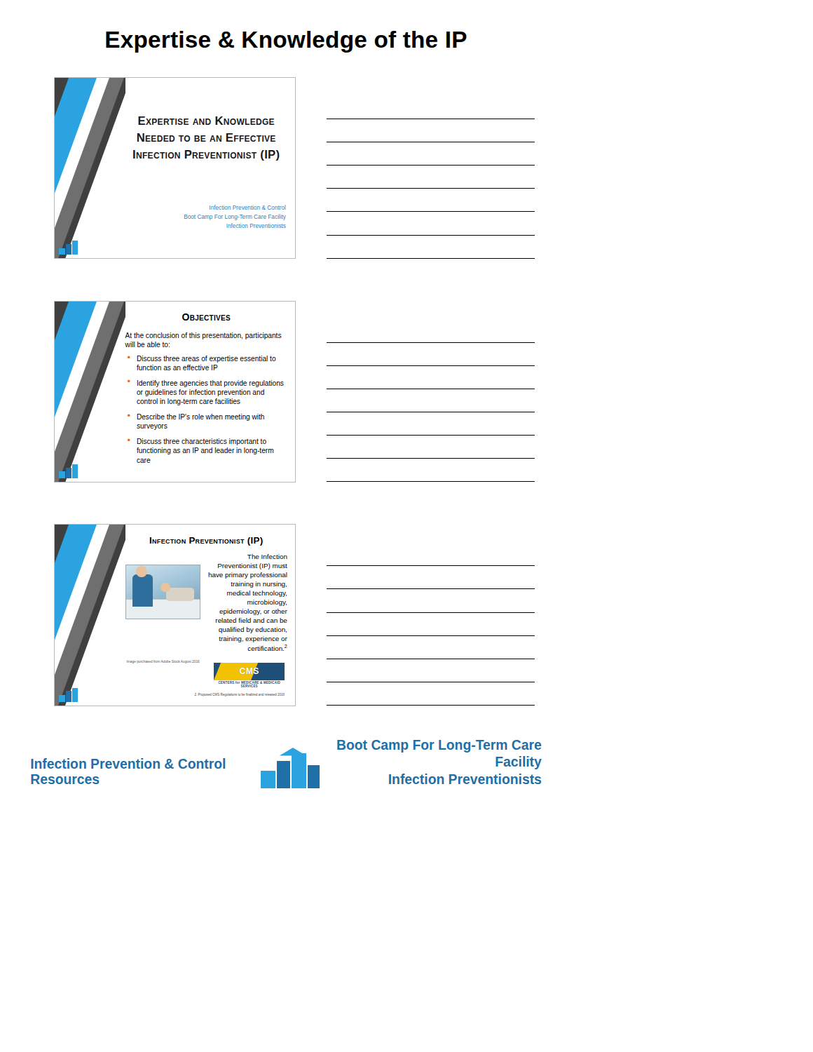Expertise & Knowledge of the IP
Expertise and Knowledge
Needed to be an Effective
Infection Preventionist (IP)
Infection Prevention & Control
Boot Camp For Long-Term Care Facility
Infection Preventionists
Objectives
At the conclusion of this presentation, participants will be able to:
Discuss three areas of expertise essential to function as an effective IP
Identify three agencies that provide regulations or guidelines for infection prevention and control in long-term care facilities
Describe the IP's role when meeting with surveyors
Discuss three characteristics important to functioning as an IP and leader in long-term care
Infection Preventionist (IP)
The Infection Preventionist (IP) must have primary professional training in nursing, medical technology, microbiology, epidemiology, or other related field and can be qualified by education, training, experience or certification.2
Image purchased from Adobe Stock August 2016
CMS
CENTERS for MEDICARE & MEDICAID SERVICES
2. Proposed CMS Regulations to be finalized and released 2016
Infection Prevention & Control Resources
Boot Camp For Long-Term Care Facility
Infection Preventionists